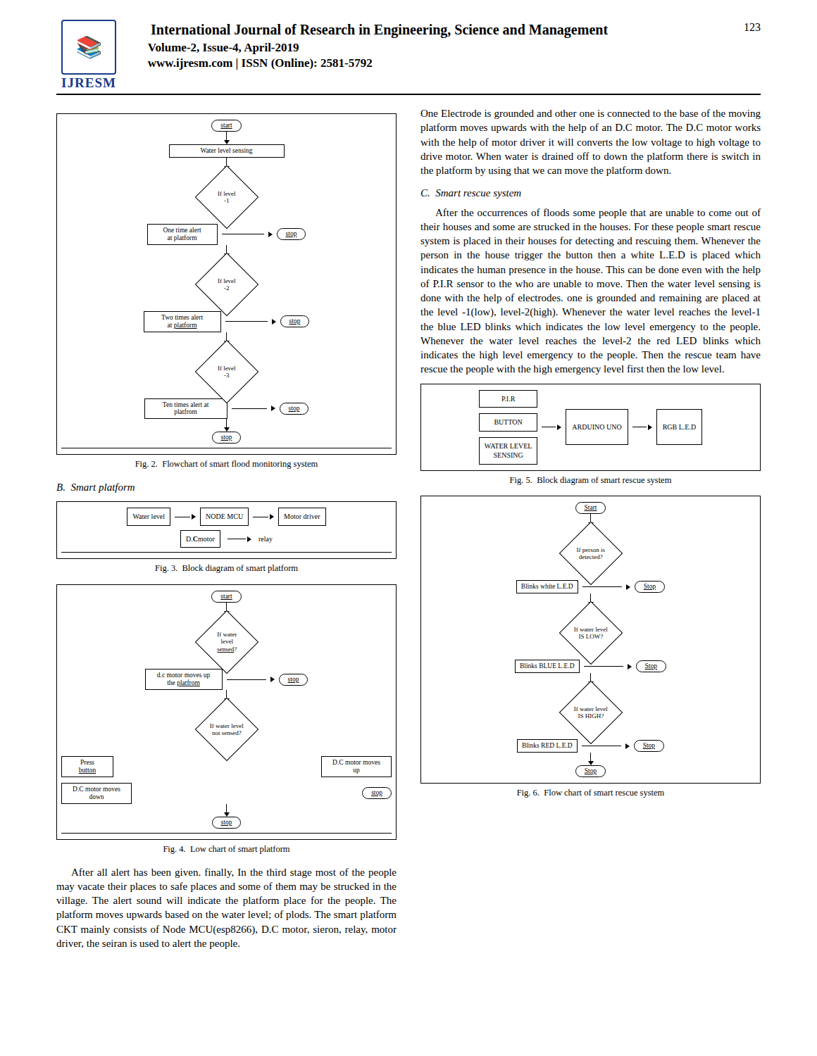📚
IJRESM
International Journal of Research in Engineering, Science and Management
Volume-2, Issue-4, April-2019
www.ijresm.com | ISSN (Online): 2581-5792
123
start
Water level sensing
If level
-1
One time alert
at platform
stop
If level
-2
Two times alert
at platform
stop
If level
-3
Ten times alert at
platfrom
stop
stop
Fig. 2. Flowchart of smart flood monitoring system
B. Smart platform
Water level
NODE MCU
Motor driver
D.Cmotor
relay
Fig. 3. Block diagram of smart platform
start
If water
level
sensed?
d.c motor moves up
the platfrom
stop
If water level
not sensed?
Press
button
D.C motor moves
up
D.C motor moves
down
stop
stop
Fig. 4. Low chart of smart platform
After all alert has been given. finally, In the third stage most of the people may vacate their places to safe places and some of them may be strucked in the village. The alert sound will indicate the platform place for the people. The platform moves upwards based on the water level; of plods. The smart platform CKT mainly consists of Node MCU(esp8266), D.C motor, sieron, relay, motor driver, the seiran is used to alert the people.
One Electrode is grounded and other one is connected to the base of the moving platform moves upwards with the help of an D.C motor. The D.C motor works with the help of motor driver it will converts the low voltage to high voltage to drive motor. When water is drained off to down the platform there is switch in the platform by using that we can move the platform down.
C. Smart rescue system
After the occurrences of floods some people that are unable to come out of their houses and some are strucked in the houses. For these people smart rescue system is placed in their houses for detecting and rescuing them. Whenever the person in the house trigger the button then a white L.E.D is placed which indicates the human presence in the house. This can be done even with the help of P.I.R sensor to the who are unable to move. Then the water level sensing is done with the help of electrodes. one is grounded and remaining are placed at the level -1(low), level-2(high). Whenever the water level reaches the level-1 the blue LED blinks which indicates the low level emergency to the people. Whenever the water level reaches the level-2 the red LED blinks which indicates the high level emergency to the people. Then the rescue team have rescue the people with the high emergency level first then the low level.
P.I.R
BUTTON
WATER LEVEL
SENSING
ARDUINO UNO
RGB L.E.D
Fig. 5. Block diagram of smart rescue system
Start
If person is
detected?
Blinks white L.E.D
Stop
If water level
IS LOW?
Blinks BLUE L.E.D
Stop
If water level
IS HIGH?
Blinks RED L.E.D
Stop
Stop
Fig. 6. Flow chart of smart rescue system